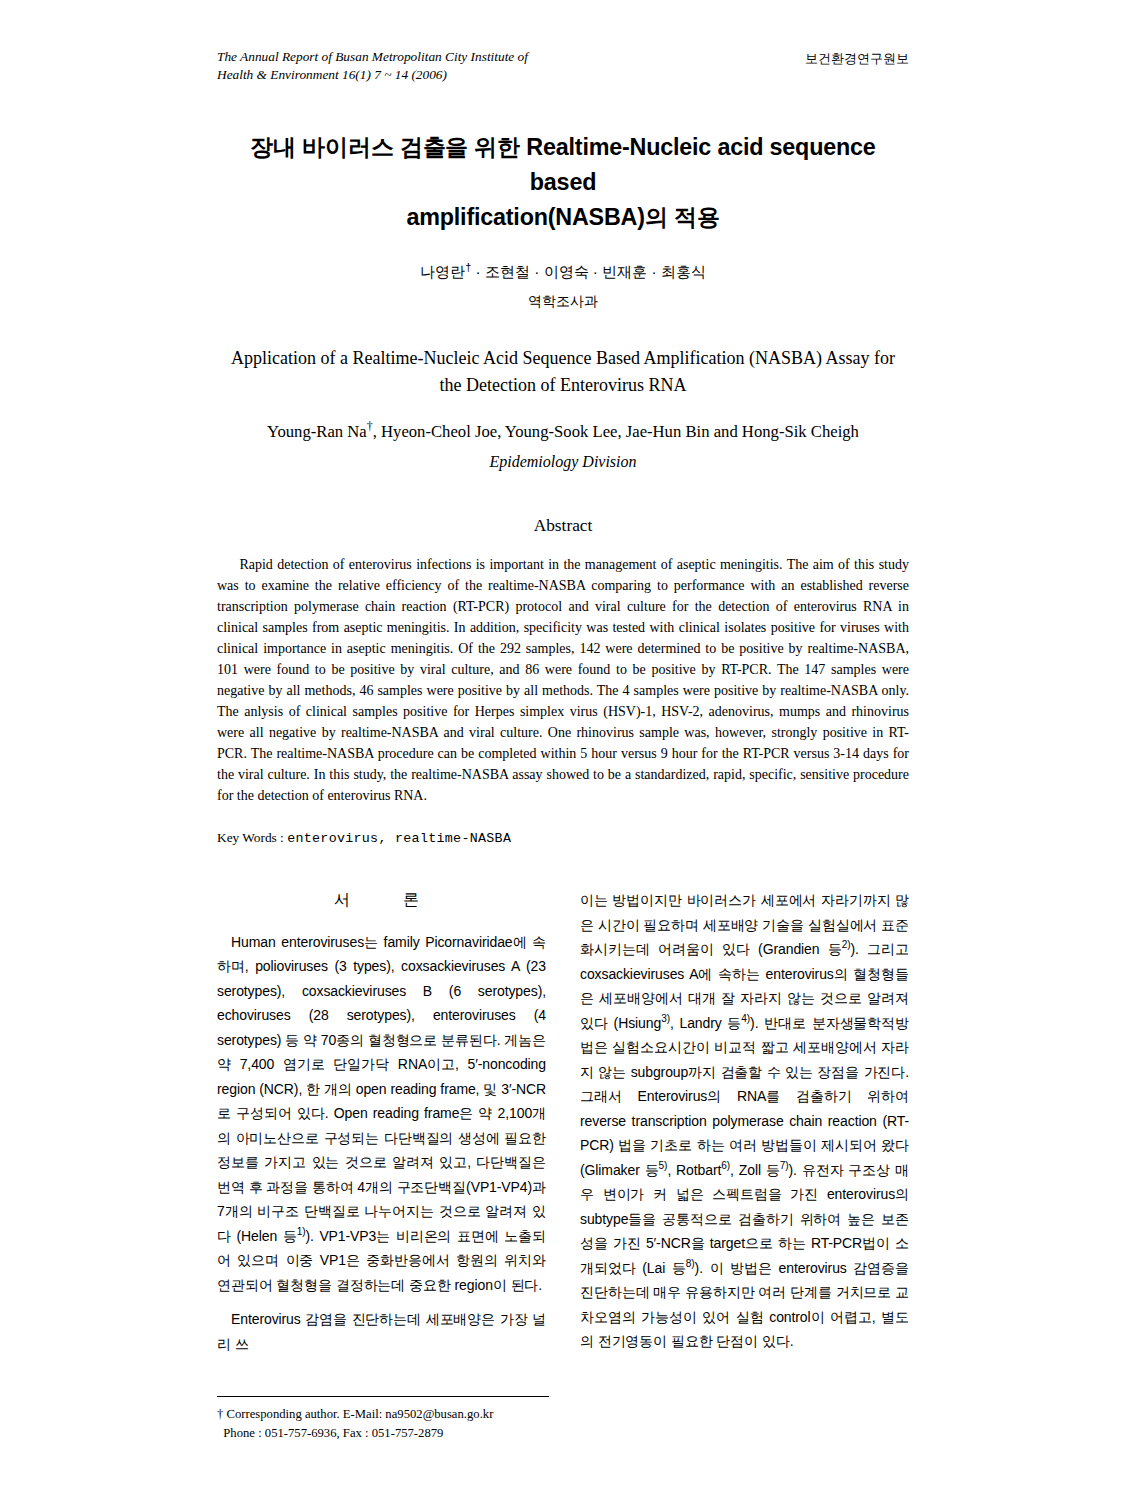The Annual Report of Busan Metropolitan City Institute of
Health & Environment 16(1) 7 ~ 14 (2006)
보건환경연구원보
장내 바이러스 검출을 위한 Realtime-Nucleic acid sequence based
amplification(NASBA)의 적용
나영란† · 조현철 · 이영숙 · 빈재훈 · 최홍식
역학조사과
Application of a Realtime-Nucleic Acid Sequence Based Amplification (NASBA) Assay for
the Detection of Enterovirus RNA
Young-Ran Na†, Hyeon-Cheol Joe, Young-Sook Lee, Jae-Hun Bin and Hong-Sik Cheigh
Epidemiology Division
Abstract
Rapid detection of enterovirus infections is important in the management of aseptic meningitis. The aim of this study was to examine the relative efficiency of the realtime-NASBA comparing to performance with an established reverse transcription polymerase chain reaction (RT-PCR) protocol and viral culture for the detection of enterovirus RNA in clinical samples from aseptic meningitis. In addition, specificity was tested with clinical isolates positive for viruses with clinical importance in aseptic meningitis. Of the 292 samples, 142 were determined to be positive by realtime-NASBA, 101 were found to be positive by viral culture, and 86 were found to be positive by RT-PCR. The 147 samples were negative by all methods, 46 samples were positive by all methods. The 4 samples were positive by realtime-NASBA only. The anlysis of clinical samples positive for Herpes simplex virus (HSV)-1, HSV-2, adenovirus, mumps and rhinovirus were all negative by realtime-NASBA and viral culture. One rhinovirus sample was, however, strongly positive in RT-PCR. The realtime-NASBA procedure can be completed within 5 hour versus 9 hour for the RT-PCR versus 3-14 days for the viral culture. In this study, the realtime-NASBA assay showed to be a standardized, rapid, specific, sensitive procedure for the detection of enterovirus RNA.
Key Words : enterovirus, realtime-NASBA
서 론
Human enteroviruses는 family Picornaviridae에 속하며, polioviruses (3 types), coxsackieviruses A (23 serotypes), coxsackieviruses B (6 serotypes), echoviruses (28 serotypes), enteroviruses (4 serotypes) 등 약 70종의 혈청형으로 분류된다. 게놈은 약 7,400 염기로 단일가닥 RNA이고, 5′-noncoding region (NCR), 한 개의 open reading frame, 및 3′-NCR로 구성되어 있다. Open reading frame은 약 2,100개의 아미노산으로 구성되는 다단백질의 생성에 필요한 정보를 가지고 있는 것으로 알려져 있고, 다단백질은 번역 후 과정을 통하여 4개의 구조단백질(VP1-VP4)과 7개의 비구조 단백질로 나누어지는 것으로 알려져 있다 (Helen 등1)). VP1-VP3는 비리온의 표면에 노출되어 있으며 이중 VP1은 중화반응에서 항원의 위치와 연관되어 혈청형을 결정하는데 중요한 region이 된다.
Enterovirus 감염을 진단하는데 세포배양은 가장 널리 쓰
이는 방법이지만 바이러스가 세포에서 자라기까지 많은 시간이 필요하며 세포배양 기술을 실험실에서 표준화시키는데 어려움이 있다 (Grandien 등2)). 그리고 coxsackieviruses A에 속하는 enterovirus의 혈청형들은 세포배양에서 대개 잘 자라지 않는 것으로 알려져 있다 (Hsiung3), Landry 등4)). 반대로 분자생물학적방법은 실험소요시간이 비교적 짧고 세포배양에서 자라지 않는 subgroup까지 검출할 수 있는 장점을 가진다. 그래서 Enterovirus의 RNA를 검출하기 위하여 reverse transcription polymerase chain reaction (RT-PCR) 법을 기초로 하는 여러 방법들이 제시되어 왔다 (Glimaker 등5), Rotbart6), Zoll 등7)). 유전자 구조상 매우 변이가 커 넓은 스펙트럼을 가진 enterovirus의 subtype들을 공통적으로 검출하기 위하여 높은 보존성을 가진 5′-NCR을 target으로 하는 RT-PCR법이 소개되었다 (Lai 등8)). 이 방법은 enterovirus 감염증을 진단하는데 매우 유용하지만 여러 단계를 거치므로 교차오염의 가능성이 있어 실험 control이 어렵고, 별도의 전기영동이 필요한 단점이 있다.
† Corresponding author. E-Mail: na9502@busan.go.kr
Phone : 051-757-6936, Fax : 051-757-2879